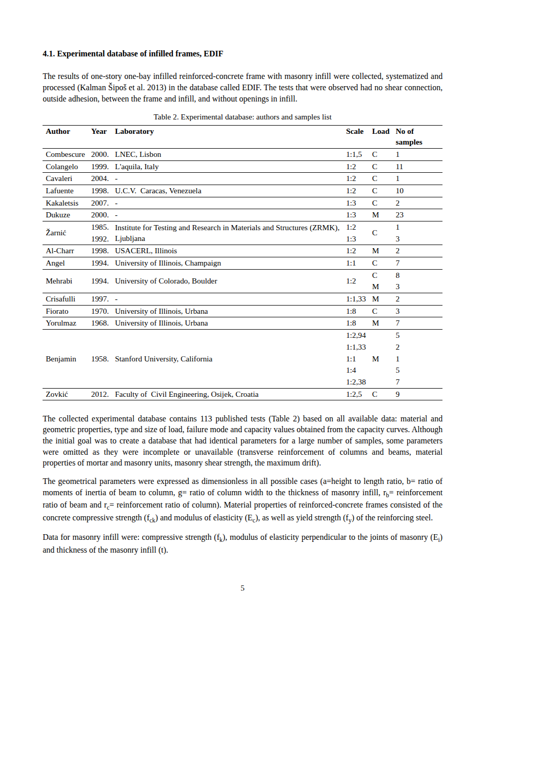4.1. Experimental database of infilled frames, EDIF
The results of one-story one-bay infilled reinforced-concrete frame with masonry infill were collected, systematized and processed (Kalman Šipoš et al. 2013) in the database called EDIF. The tests that were observed had no shear connection, outside adhesion, between the frame and infill, and without openings in infill.
Table 2. Experimental database: authors and samples list
| Author | Year | Laboratory | Scale | Load | No of samples |
| --- | --- | --- | --- | --- | --- |
| Combescure | 2000. | LNEC, Lisbon | 1:1,5 | C | 1 |
| Colangelo | 1999. | L'aquila, Italy | 1:2 | C | 11 |
| Cavaleri | 2004. | - | 1:2 | C | 1 |
| Lafuente | 1998. | U.C.V. Caracas, Venezuela | 1:2 | C | 10 |
| Kakaletsis | 2007. | - | 1:3 | C | 2 |
| Dukuze | 2000. | - | 1:3 | M | 23 |
| Žarnić | 1985. | Institute for Testing and Research in Materials and Structures (ZRMK), Ljubljana | 1:2 | C | 1 |
| 1992. | 1:3 | 3 |
| Al-Charr | 1998. | USACERL, Illinois | 1:2 | M | 2 |
| Angel | 1994. | University of Illinois, Champaign | 1:1 | C | 7 |
| Mehrabi | 1994. | University of Colorado, Boulder | 1:2 | C | 8 |
| M | 3 |
| Crisafulli | 1997. | - | 1:1,33 | M | 2 |
| Fiorato | 1970. | University of Illinois, Urbana | 1:8 | C | 3 |
| Yorulmaz | 1968. | University of Illinois, Urbana | 1:8 | M | 7 |
| Benjamin | 1958. | Stanford University, California | 1:2,94 | M | 5 |
| 1:1,33 | 2 |
| 1:1 | 1 |
| 1:4 | 5 |
| 1:2,38 | 7 |
| Zovkić | 2012. | Faculty of Civil Engineering, Osijek, Croatia | 1:2,5 | C | 9 |
The collected experimental database contains 113 published tests (Table 2) based on all available data: material and geometric properties, type and size of load, failure mode and capacity values obtained from the capacity curves. Although the initial goal was to create a database that had identical parameters for a large number of samples, some parameters were omitted as they were incomplete or unavailable (transverse reinforcement of columns and beams, material properties of mortar and masonry units, masonry shear strength, the maximum drift).
The geometrical parameters were expressed as dimensionless in all possible cases (a=height to length ratio, b= ratio of moments of inertia of beam to column, g= ratio of column width to the thickness of masonry infill, rb= reinforcement ratio of beam and rc= reinforcement ratio of column). Material properties of reinforced-concrete frames consisted of the concrete compressive strength (fck) and modulus of elasticity (Ec), as well as yield strength (fy) of the reinforcing steel.
Data for masonry infill were: compressive strength (fk), modulus of elasticity perpendicular to the joints of masonry (Ei) and thickness of the masonry infill (t).
5